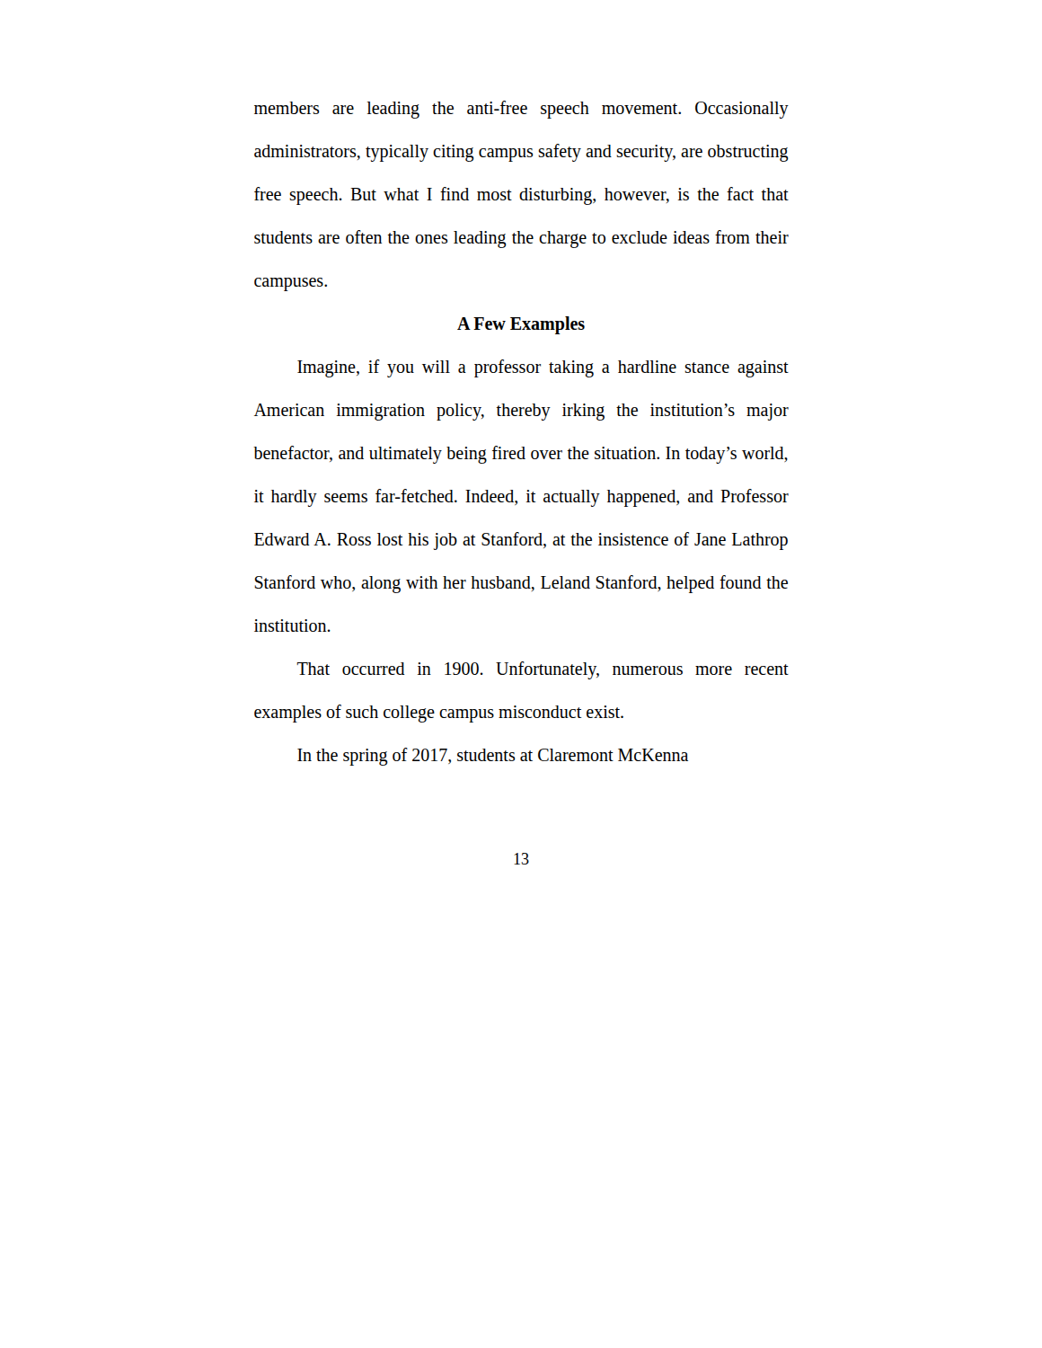members are leading the anti-free speech movement. Occasionally administrators, typically citing campus safety and security, are obstructing free speech. But what I find most disturbing, however, is the fact that students are often the ones leading the charge to exclude ideas from their campuses.
A Few Examples
Imagine, if you will a professor taking a hardline stance against American immigration policy, thereby irking the institution’s major benefactor, and ultimately being fired over the situation. In today’s world, it hardly seems far-fetched. Indeed, it actually happened, and Professor Edward A. Ross lost his job at Stanford, at the insistence of Jane Lathrop Stanford who, along with her husband, Leland Stanford, helped found the institution.
That occurred in 1900. Unfortunately, numerous more recent examples of such college campus misconduct exist.
In the spring of 2017, students at Claremont McKenna
13